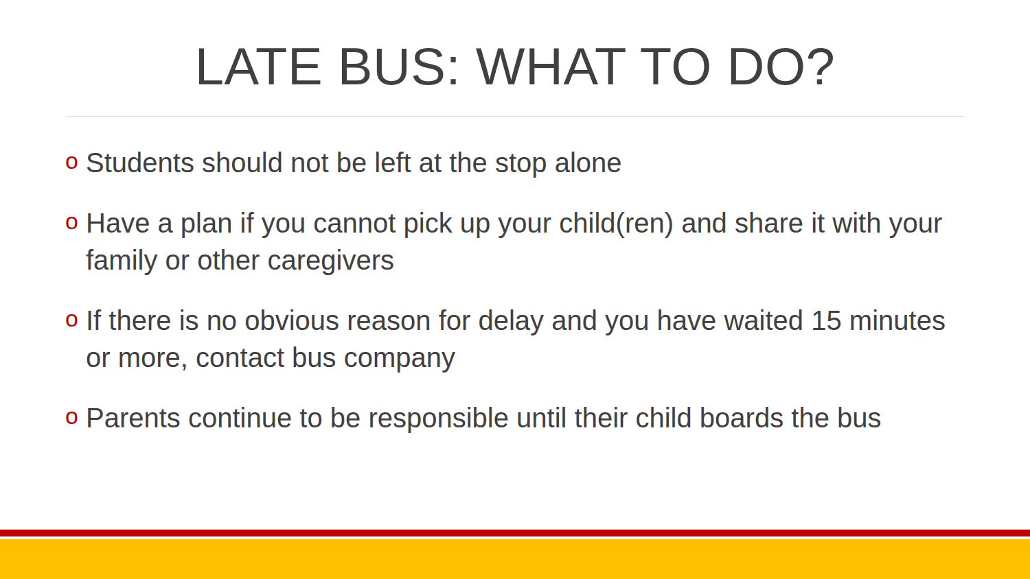LATE BUS: WHAT TO DO?
Students should not be left at the stop alone
Have a plan if you cannot pick up your child(ren) and share it with your family or other caregivers
If there is no obvious reason for delay and you have waited 15 minutes or more, contact bus company
Parents continue to be responsible until their child boards the bus